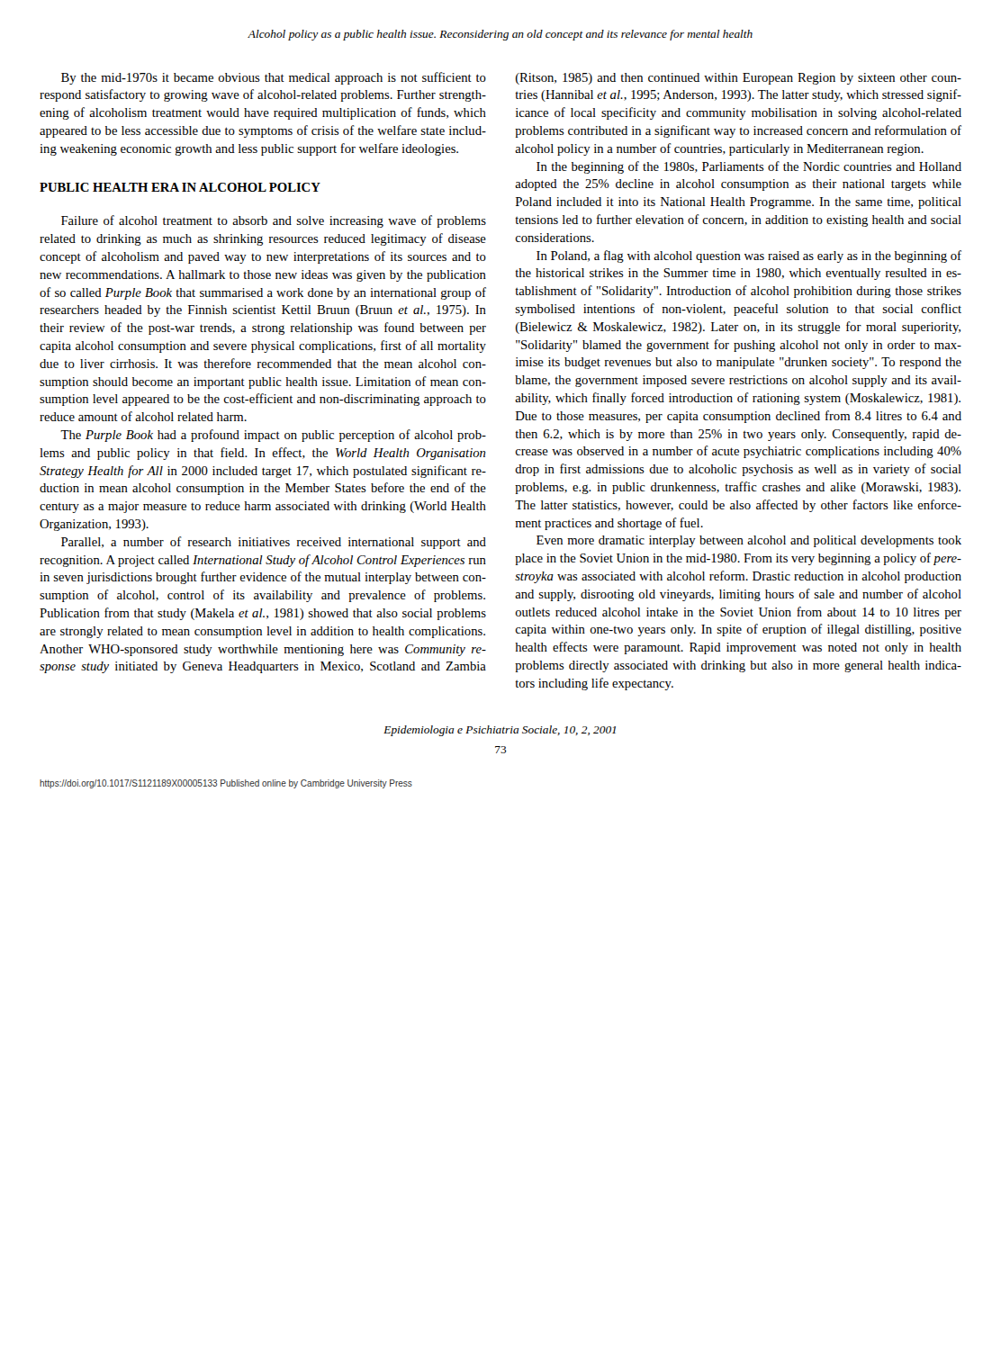Alcohol policy as a public health issue. Reconsidering an old concept and its relevance for mental health
By the mid-1970s it became obvious that medical approach is not sufficient to respond satisfactory to growing wave of alcohol-related problems. Further strengthening of alcoholism treatment would have required multiplication of funds, which appeared to be less accessible due to symptoms of crisis of the welfare state including weakening economic growth and less public support for welfare ideologies.
Public health era in alcohol policy
Failure of alcohol treatment to absorb and solve increasing wave of problems related to drinking as much as shrinking resources reduced legitimacy of disease concept of alcoholism and paved way to new interpretations of its sources and to new recommendations. A hallmark to those new ideas was given by the publication of so called Purple Book that summarised a work done by an international group of researchers headed by the Finnish scientist Kettil Bruun (Bruun et al., 1975). In their review of the post-war trends, a strong relationship was found between per capita alcohol consumption and severe physical complications, first of all mortality due to liver cirrhosis. It was therefore recommended that the mean alcohol consumption should become an important public health issue. Limitation of mean consumption level appeared to be the cost-efficient and non-discriminating approach to reduce amount of alcohol related harm.
The Purple Book had a profound impact on public perception of alcohol problems and public policy in that field. In effect, the World Health Organisation Strategy Health for All in 2000 included target 17, which postulated significant reduction in mean alcohol consumption in the Member States before the end of the century as a major measure to reduce harm associated with drinking (World Health Organization, 1993).
Parallel, a number of research initiatives received international support and recognition. A project called International Study of Alcohol Control Experiences run in seven jurisdictions brought further evidence of the mutual interplay between consumption of alcohol, control of its availability and prevalence of problems. Publication from that study (Makela et al., 1981) showed that also social problems are strongly related to mean consumption level in addition to health complications. Another WHO-sponsored study worthwhile mentioning here was Community response study initiated by Geneva Headquarters in Mexico, Scotland and Zambia (Ritson, 1985) and then continued within European Region by sixteen other countries (Hannibal et al., 1995; Anderson, 1993). The latter study, which stressed significance of local specificity and community mobilisation in solving alcohol-related problems contributed in a significant way to increased concern and reformulation of alcohol policy in a number of countries, particularly in Mediterranean region.
In the beginning of the 1980s, Parliaments of the Nordic countries and Holland adopted the 25% decline in alcohol consumption as their national targets while Poland included it into its National Health Programme. In the same time, political tensions led to further elevation of concern, in addition to existing health and social considerations.
In Poland, a flag with alcohol question was raised as early as in the beginning of the historical strikes in the Summer time in 1980, which eventually resulted in establishment of "Solidarity". Introduction of alcohol prohibition during those strikes symbolised intentions of non-violent, peaceful solution to that social conflict (Bielewicz & Moskalewicz, 1982). Later on, in its struggle for moral superiority, "Solidarity" blamed the government for pushing alcohol not only in order to maximise its budget revenues but also to manipulate "drunken society". To respond the blame, the government imposed severe restrictions on alcohol supply and its availability, which finally forced introduction of rationing system (Moskalewicz, 1981). Due to those measures, per capita consumption declined from 8.4 litres to 6.4 and then 6.2, which is by more than 25% in two years only. Consequently, rapid decrease was observed in a number of acute psychiatric complications including 40% drop in first admissions due to alcoholic psychosis as well as in variety of social problems, e.g. in public drunkenness, traffic crashes and alike (Morawski, 1983). The latter statistics, however, could be also affected by other factors like enforcement practices and shortage of fuel.
Even more dramatic interplay between alcohol and political developments took place in the Soviet Union in the mid-1980. From its very beginning a policy of perestroyka was associated with alcohol reform. Drastic reduction in alcohol production and supply, disrooting old vineyards, limiting hours of sale and number of alcohol outlets reduced alcohol intake in the Soviet Union from about 14 to 10 litres per capita within one-two years only. In spite of eruption of illegal distilling, positive health effects were paramount. Rapid improvement was noted not only in health problems directly associated with drinking but also in more general health indicators including life expectancy.
Epidemiologia e Psichiatria Sociale, 10, 2, 2001
73
https://doi.org/10.1017/S1121189X00005133 Published online by Cambridge University Press